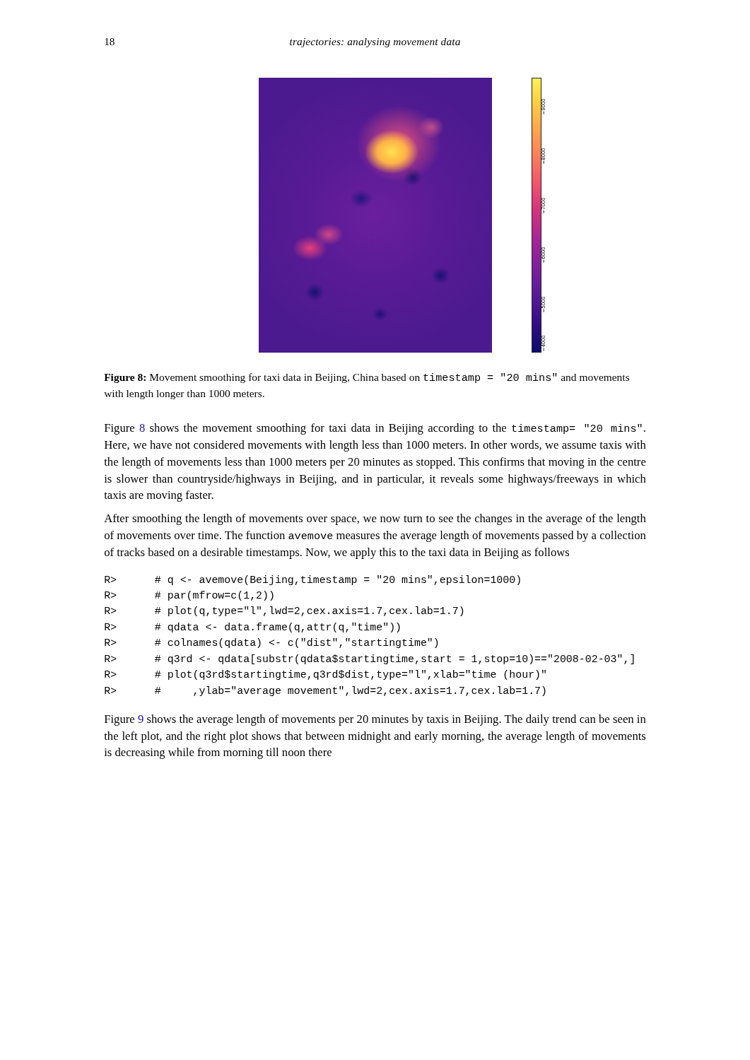18 trajectories: analysing movement data 18
9000 8000 7000 6000 5000 4000
Figure 8: Movement smoothing for taxi data in Beijing, China based on timestamp = "20 mins" and movements with length longer than 1000 meters.
Figure 8 shows the movement smoothing for taxi data in Beijing according to the timestamp= "20 mins". Here, we have not considered movements with length less than 1000 meters. In other words, we assume taxis with the length of movements less than 1000 meters per 20 minutes as stopped. This confirms that moving in the centre is slower than countryside/highways in Beijing, and in particular, it reveals some highways/freeways in which taxis are moving faster.
After smoothing the length of movements over space, we now turn to see the changes in the average of the length of movements over time. The function avemove measures the average length of movements passed by a collection of tracks based on a desirable timestamps. Now, we apply this to the taxi data in Beijing as follows
R>      # q <- avemove(Beijing,timestamp = "20 mins",epsilon=1000)
R>      # par(mfrow=c(1,2))
R>      # plot(q,type="l",lwd=2,cex.axis=1.7,cex.lab=1.7)
R>      # qdata <- data.frame(q,attr(q,"time"))
R>      # colnames(qdata) <- c("dist","startingtime")
R>      # q3rd <- qdata[substr(qdata$startingtime,start = 1,stop=10)=="2008-02-03",]
R>      # plot(q3rd$startingtime,q3rd$dist,type="l",xlab="time (hour)"
R>      #     ,ylab="average movement",lwd=2,cex.axis=1.7,cex.lab=1.7)
Figure 9 shows the average length of movements per 20 minutes by taxis in Beijing. The daily trend can be seen in the left plot, and the right plot shows that between midnight and early morning, the average length of movements is decreasing while from morning till noon there